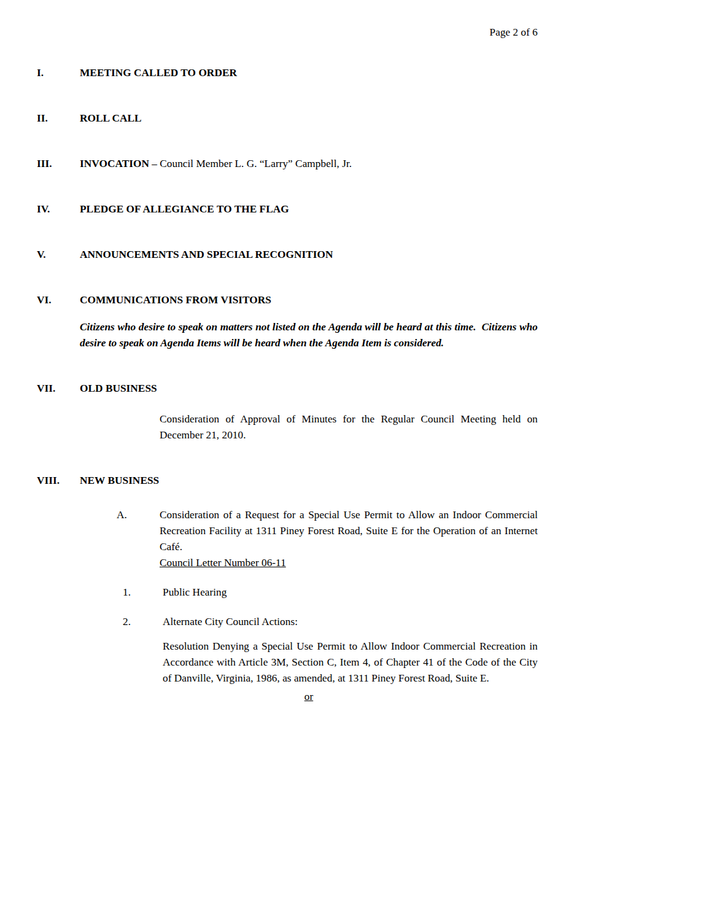Page 2 of 6
I.
MEETING CALLED TO ORDER
II.
ROLL CALL
III.
INVOCATION – Council Member L. G. “Larry” Campbell, Jr.
IV.
PLEDGE OF ALLEGIANCE TO THE FLAG
V.
ANNOUNCEMENTS AND SPECIAL RECOGNITION
VI.
COMMUNICATIONS FROM VISITORS
Citizens who desire to speak on matters not listed on the Agenda will be heard at this time. Citizens who desire to speak on Agenda Items will be heard when the Agenda Item is considered.
VII.
OLD BUSINESS
Consideration of Approval of Minutes for the Regular Council Meeting held on December 21, 2010.
VIII.
NEW BUSINESS
A.
Consideration of a Request for a Special Use Permit to Allow an Indoor Commercial Recreation Facility at 1311 Piney Forest Road, Suite E for the Operation of an Internet Café.
Council Letter Number 06-11
1.
Public Hearing
2.
Alternate City Council Actions:
Resolution Denying a Special Use Permit to Allow Indoor Commercial Recreation in Accordance with Article 3M, Section C, Item 4, of Chapter 41 of the Code of the City of Danville, Virginia, 1986, as amended, at 1311 Piney Forest Road, Suite E.
or